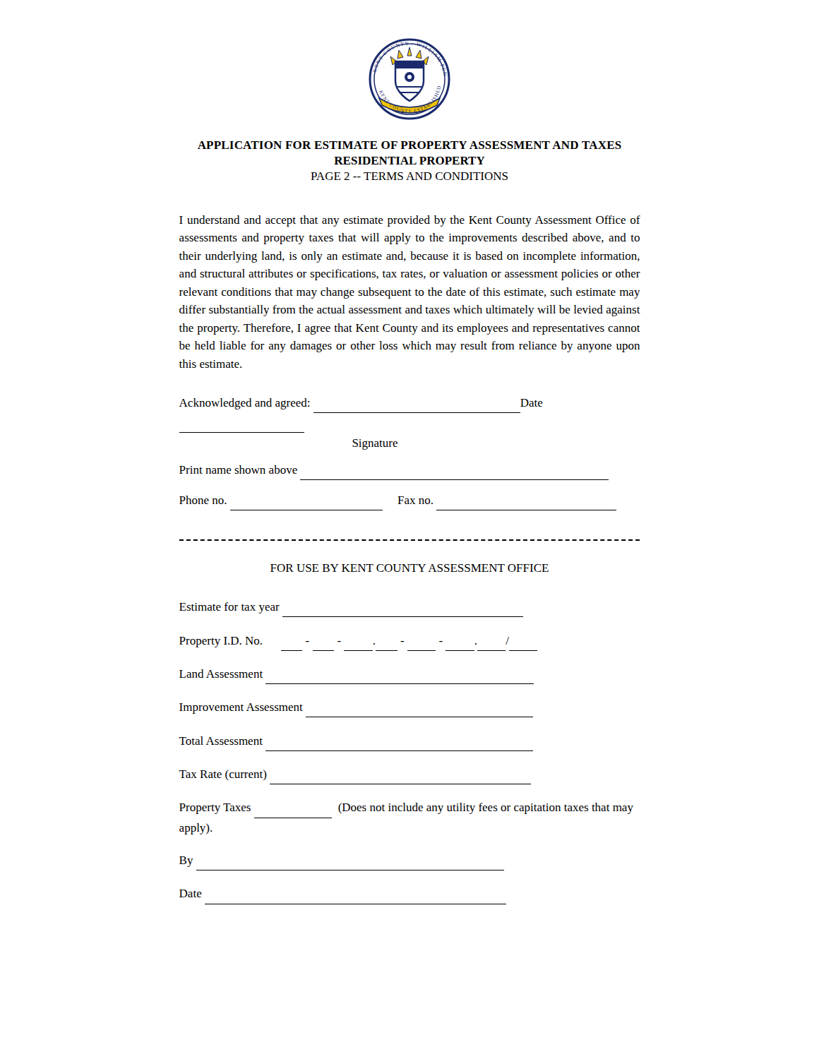KENT COUNTY · WILLIAM PENN KENT COUNTY ESTABLISHED
APPLICATION FOR ESTIMATE OF PROPERTY ASSESSMENT AND TAXES
RESIDENTIAL PROPERTY
PAGE 2 -- TERMS AND CONDITIONS
I understand and accept that any estimate provided by the Kent County Assessment Office of assessments and property taxes that will apply to the improvements described above, and to their underlying land, is only an estimate and, because it is based on incomplete information, and structural attributes or specifications, tax rates, or valuation or assessment policies or other relevant conditions that may change subsequent to the date of this estimate, such estimate may differ substantially from the actual assessment and taxes which ultimately will be levied against the property. Therefore, I agree that Kent County and its employees and representatives cannot be held liable for any damages or other loss which may result from reliance by anyone upon this estimate.
Acknowledged and agreed: Date
Signature
Print name shown above
Phone no. Fax no.
FOR USE BY KENT COUNTY ASSESSMENT OFFICE
Estimate for tax year
Property I.D. No. - - . - - . /
Land Assessment
Improvement Assessment
Total Assessment
Tax Rate (current)
Property Taxes (Does not include any utility fees or capitation taxes that may apply).
By
Date